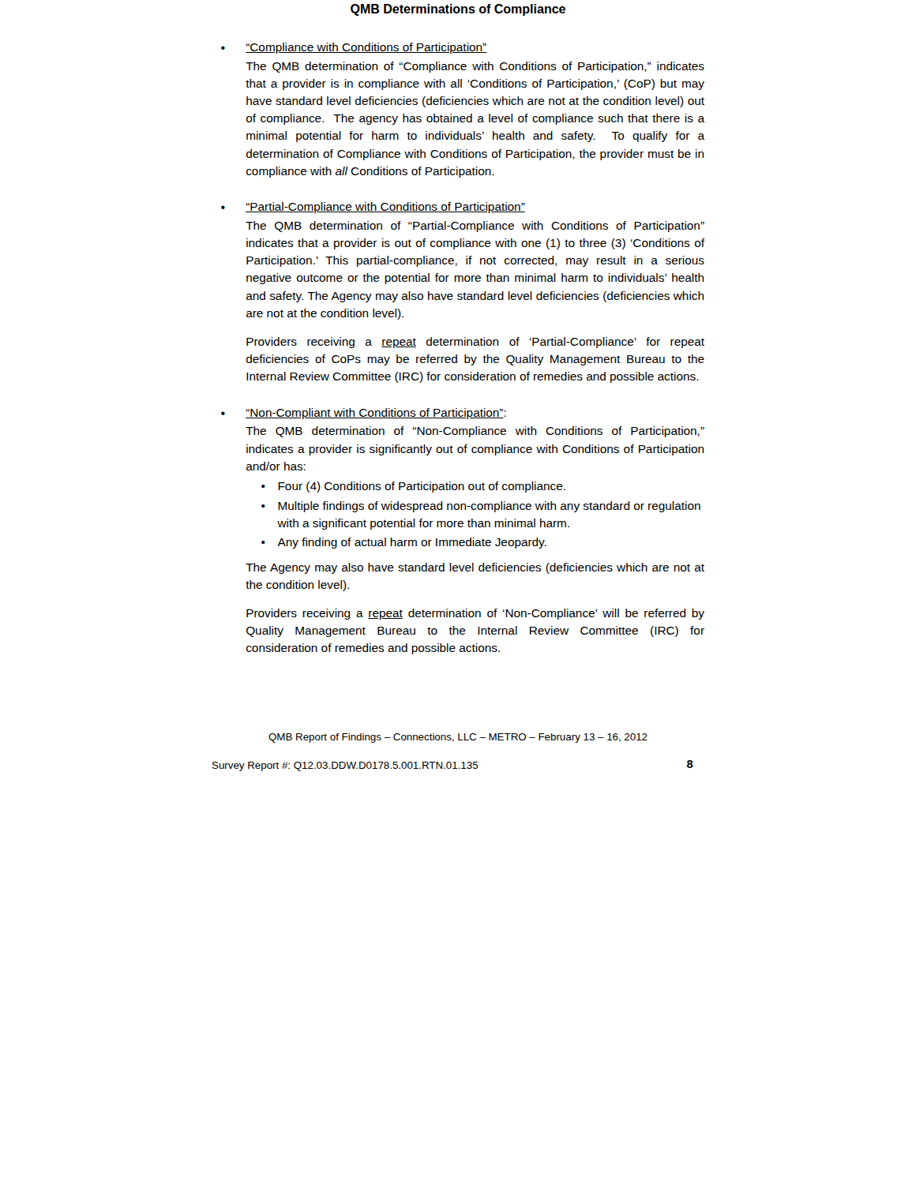QMB Determinations of Compliance
“Compliance with Conditions of Participation”
The QMB determination of “Compliance with Conditions of Participation,” indicates that a provider is in compliance with all ‘Conditions of Participation,’ (CoP) but may have standard level deficiencies (deficiencies which are not at the condition level) out of compliance. The agency has obtained a level of compliance such that there is a minimal potential for harm to individuals’ health and safety. To qualify for a determination of Compliance with Conditions of Participation, the provider must be in compliance with all Conditions of Participation.
“Partial-Compliance with Conditions of Participation”
The QMB determination of “Partial-Compliance with Conditions of Participation” indicates that a provider is out of compliance with one (1) to three (3) ‘Conditions of Participation.’ This partial-compliance, if not corrected, may result in a serious negative outcome or the potential for more than minimal harm to individuals’ health and safety. The Agency may also have standard level deficiencies (deficiencies which are not at the condition level).
Providers receiving a repeat determination of ‘Partial-Compliance’ for repeat deficiencies of CoPs may be referred by the Quality Management Bureau to the Internal Review Committee (IRC) for consideration of remedies and possible actions.
“Non-Compliant with Conditions of Participation”:
The QMB determination of “Non-Compliance with Conditions of Participation,” indicates a provider is significantly out of compliance with Conditions of Participation and/or has:
Four (4) Conditions of Participation out of compliance.
Multiple findings of widespread non-compliance with any standard or regulation with a significant potential for more than minimal harm.
Any finding of actual harm or Immediate Jeopardy.
The Agency may also have standard level deficiencies (deficiencies which are not at the condition level).
Providers receiving a repeat determination of ‘Non-Compliance’ will be referred by Quality Management Bureau to the Internal Review Committee (IRC) for consideration of remedies and possible actions.
QMB Report of Findings – Connections, LLC – METRO – February 13 – 16, 2012
Survey Report #: Q12.03.DDW.D0178.5.001.RTN.01.135
8